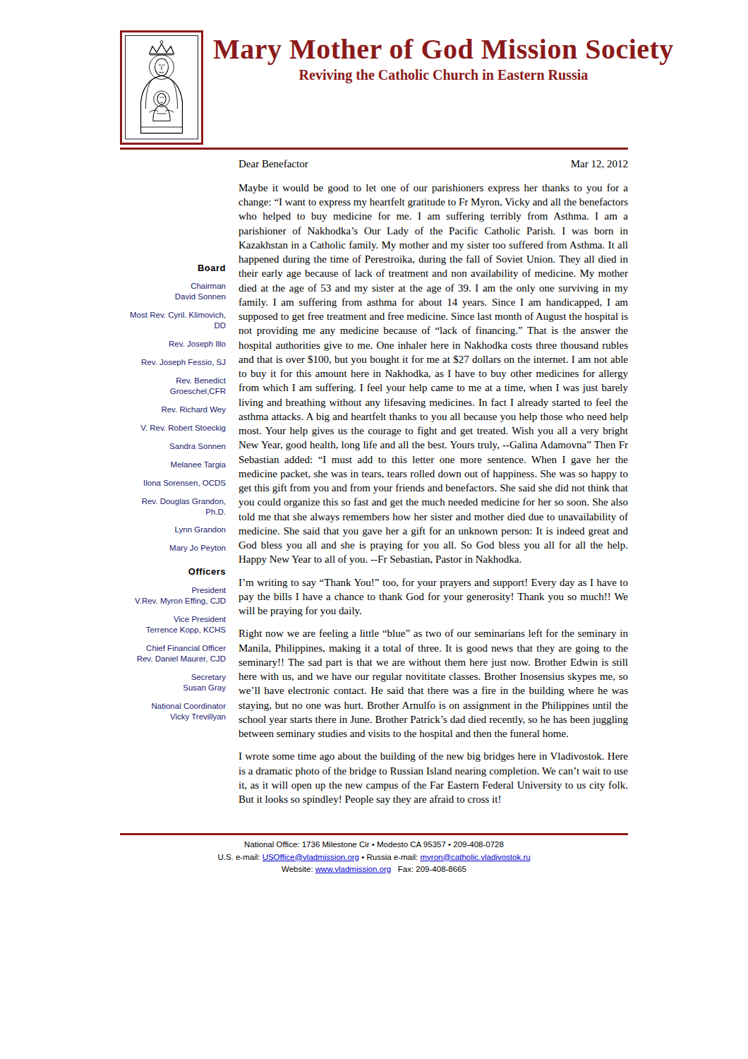Mary Mother of God Mission Society
Reviving the Catholic Church in Eastern Russia
Board
Chairman David Sonnen
Most Rev. Cyril. Klimovich, DD
Rev. Joseph Illo
Rev. Joseph Fessio, SJ
Rev. Benedict Groeschel,CFR
Rev. Richard Wey
V. Rev. Robert Stoeckig
Sandra Sonnen
Melanee Targia
Ilona Sorensen, OCDS
Rev. Douglas Grandon, Ph.D.
Lynn Grandon
Mary Jo Peyton
Officers
President V.Rev. Myron Effing, CJD
Vice President Terrence Kopp, KCHS
Chief Financial Officer Rev. Daniel Maurer, CJD
Secretary Susan Gray
National Coordinator Vicky Trevillyan
Dear Benefactor Mar 12, 2012
Maybe it would be good to let one of our parishioners express her thanks to you for a change: “I want to express my heartfelt gratitude to Fr Myron, Vicky and all the benefactors who helped to buy medicine for me. I am suffering terribly from Asthma. I am a parishioner of Nakhodka’s Our Lady of the Pacific Catholic Parish. I was born in Kazakhstan in a Catholic family. My mother and my sister too suffered from Asthma. It all happened during the time of Perestroika, during the fall of Soviet Union. They all died in their early age because of lack of treatment and non availability of medicine. My mother died at the age of 53 and my sister at the age of 39. I am the only one surviving in my family. I am suffering from asthma for about 14 years. Since I am handicapped, I am supposed to get free treatment and free medicine. Since last month of August the hospital is not providing me any medicine because of “lack of financing.” That is the answer the hospital authorities give to me. One inhaler here in Nakhodka costs three thousand rubles and that is over $100, but you bought it for me at $27 dollars on the internet. I am not able to buy it for this amount here in Nakhodka, as I have to buy other medicines for allergy from which I am suffering. I feel your help came to me at a time, when I was just barely living and breathing without any lifesaving medicines. In fact I already started to feel the asthma attacks. A big and heartfelt thanks to you all because you help those who need help most. Your help gives us the courage to fight and get treated. Wish you all a very bright New Year, good health, long life and all the best. Yours truly, --Galina Adamovna” Then Fr Sebastian added: “I must add to this letter one more sentence. When I gave her the medicine packet, she was in tears, tears rolled down out of happiness. She was so happy to get this gift from you and from your friends and benefactors. She said she did not think that you could organize this so fast and get the much needed medicine for her so soon. She also told me that she always remembers how her sister and mother died due to unavailability of medicine. She said that you gave her a gift for an unknown person: It is indeed great and God bless you all and she is praying for you all. So God bless you all for all the help. Happy New Year to all of you. --Fr Sebastian, Pastor in Nakhodka.
I’m writing to say “Thank You!” too, for your prayers and support! Every day as I have to pay the bills I have a chance to thank God for your generosity! Thank you so much!! We will be praying for you daily.
Right now we are feeling a little “blue” as two of our seminarians left for the seminary in Manila, Philippines, making it a total of three. It is good news that they are going to the seminary!! The sad part is that we are without them here just now. Brother Edwin is still here with us, and we have our regular novititate classes. Brother Inosensius skypes me, so we’ll have electronic contact. He said that there was a fire in the building where he was staying, but no one was hurt. Brother Arnulfo is on assignment in the Philippines until the school year starts there in June. Brother Patrick’s dad died recently, so he has been juggling between seminary studies and visits to the hospital and then the funeral home.
I wrote some time ago about the building of the new big bridges here in Vladivostok. Here is a dramatic photo of the bridge to Russian Island nearing completion. We can’t wait to use it, as it will open up the new campus of the Far Eastern Federal University to us city folk. But it looks so spindley! People say they are afraid to cross it!
National Office: 1736 Milestone Cir • Modesto CA 95357 • 209-408-0728
U.S. e-mail: USOffice@vladmission.org • Russia e-mail: myron@catholic.vladivostok.ru
Website: www.vladmission.org Fax: 209-408-8665